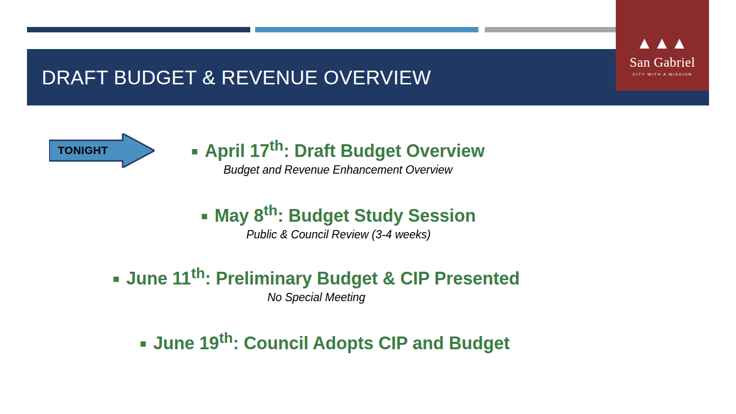DRAFT BUDGET & REVENUE OVERVIEW
▲▲▲
San Gabriel
CITY WITH A MISSION
TONIGHT
■April 17th: Draft Budget Overview
Budget and Revenue Enhancement Overview
■May 8th: Budget Study Session
Public & Council Review (3-4 weeks)
■June 11th: Preliminary Budget & CIP Presented
No Special Meeting
■June 19th: Council Adopts CIP and Budget